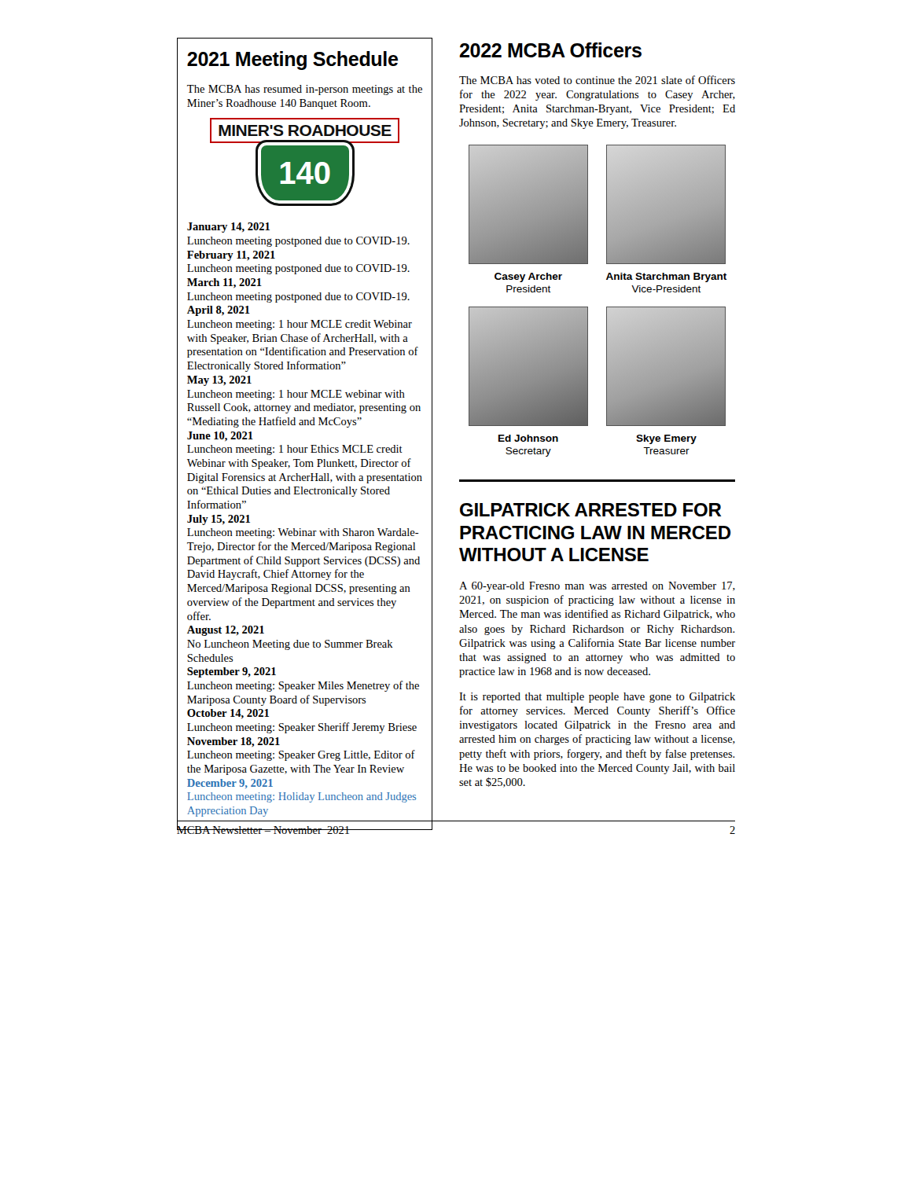2021 Meeting Schedule
The MCBA has resumed in-person meetings at the Miner’s Roadhouse 140 Banquet Room.
Miner's Roadhouse
140
January 14, 2021
Luncheon meeting postponed due to COVID-19.
February 11, 2021
Luncheon meeting postponed due to COVID-19.
March 11, 2021
Luncheon meeting postponed due to COVID-19.
April 8, 2021
Luncheon meeting: 1 hour MCLE credit Webinar with Speaker, Brian Chase of ArcherHall, with a presentation on “Identification and Preservation of Electronically Stored Information”
May 13, 2021
Luncheon meeting: 1 hour MCLE webinar with Russell Cook, attorney and mediator, presenting on “Mediating the Hatfield and McCoys”
June 10, 2021
Luncheon meeting: 1 hour Ethics MCLE credit Webinar with Speaker, Tom Plunkett, Director of Digital Forensics at ArcherHall, with a presentation on “Ethical Duties and Electronically Stored Information”
July 15, 2021
Luncheon meeting: Webinar with Sharon Wardale-Trejo, Director for the Merced/Mariposa Regional Department of Child Support Services (DCSS) and David Haycraft, Chief Attorney for the Merced/Mariposa Regional DCSS, presenting an overview of the Department and services they offer.
August 12, 2021
No Luncheon Meeting due to Summer Break Schedules
September 9, 2021
Luncheon meeting: Speaker Miles Menetrey of the Mariposa County Board of Supervisors
October 14, 2021
Luncheon meeting: Speaker Sheriff Jeremy Briese
November 18, 2021
Luncheon meeting: Speaker Greg Little, Editor of the Mariposa Gazette, with The Year In Review
December 9, 2021
Luncheon meeting: Holiday Luncheon and Judges Appreciation Day
2022 MCBA Officers
The MCBA has voted to continue the 2021 slate of Officers for the 2022 year. Congratulations to Casey Archer, President; Anita Starchman-Bryant, Vice President; Ed Johnson, Secretary; and Skye Emery, Treasurer.
| Casey Archer President | Anita Starchman Bryant Vice-President |
| Ed Johnson Secretary | Skye Emery Treasurer |
GILPATRICK ARRESTED FOR PRACTICING LAW IN MERCED WITHOUT A LICENSE
A 60-year-old Fresno man was arrested on November 17, 2021, on suspicion of practicing law without a license in Merced. The man was identified as Richard Gilpatrick, who also goes by Richard Richardson or Richy Richardson. Gilpatrick was using a California State Bar license number that was assigned to an attorney who was admitted to practice law in 1968 and is now deceased.
It is reported that multiple people have gone to Gilpatrick for attorney services. Merced County Sheriff’s Office investigators located Gilpatrick in the Fresno area and arrested him on charges of practicing law without a license, petty theft with priors, forgery, and theft by false pretenses. He was to be booked into the Merced County Jail, with bail set at $25,000.
MCBA Newsletter – November 2021 2